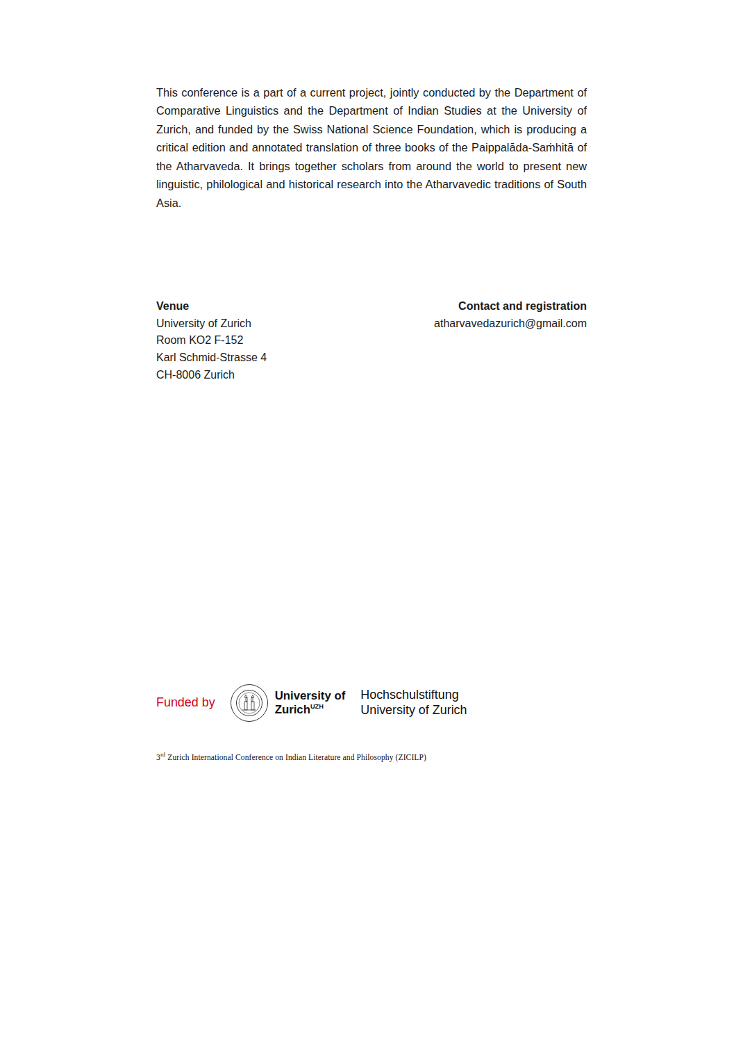This conference is a part of a current project, jointly conducted by the Department of Comparative Linguistics and the Department of Indian Studies at the University of Zurich, and funded by the Swiss National Science Foundation, which is producing a critical edition and annotated translation of three books of the Paippalāda-Saṁhitā of the Atharvaveda. It brings together scholars from around the world to present new linguistic, philological and historical research into the Atharvavedic traditions of South Asia.
Venue
University of Zurich
Room KO2 F-152
Karl Schmid-Strasse 4
CH-8006 Zurich
Contact and registration
atharvavedazurich@gmail.com
Funded by
University of
ZurichUZH
Hochschulstiftung
University of Zurich
3rd Zurich International Conference on Indian Literature and Philosophy (ZICILP)